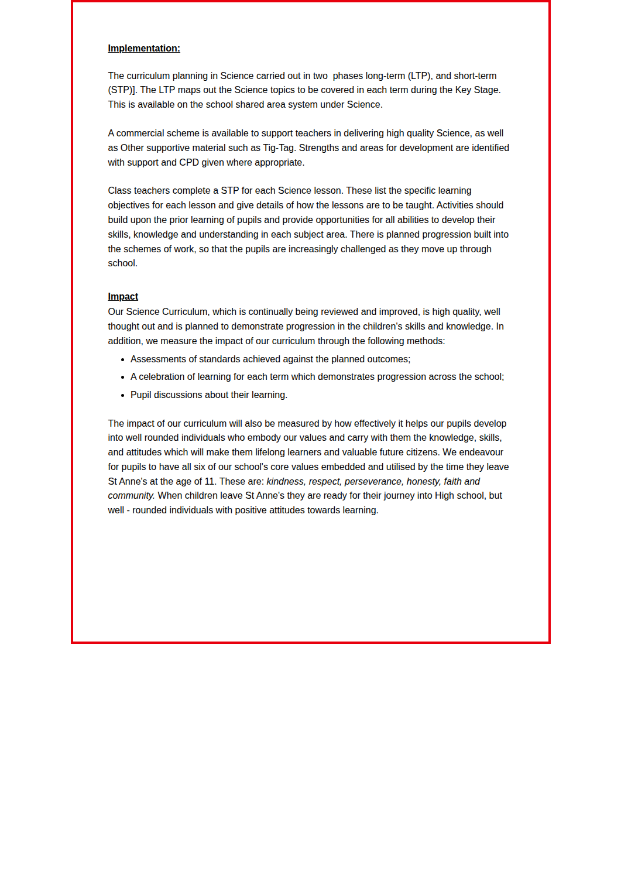Implementation:
The curriculum planning in Science carried out in two phases long-term (LTP), and short-term (STP)]. The LTP maps out the Science topics to be covered in each term during the Key Stage. This is available on the school shared area system under Science.
A commercial scheme is available to support teachers in delivering high quality Science, as well as Other supportive material such as Tig-Tag. Strengths and areas for development are identified with support and CPD given where appropriate.
Class teachers complete a STP for each Science lesson. These list the specific learning objectives for each lesson and give details of how the lessons are to be taught. Activities should build upon the prior learning of pupils and provide opportunities for all abilities to develop their skills, knowledge and understanding in each subject area. There is planned progression built into the schemes of work, so that the pupils are increasingly challenged as they move up through school.
Impact
Our Science Curriculum, which is continually being reviewed and improved, is high quality, well thought out and is planned to demonstrate progression in the children's skills and knowledge. In addition, we measure the impact of our curriculum through the following methods:
Assessments of standards achieved against the planned outcomes;
A celebration of learning for each term which demonstrates progression across the school;
Pupil discussions about their learning.
The impact of our curriculum will also be measured by how effectively it helps our pupils develop into well rounded individuals who embody our values and carry with them the knowledge, skills, and attitudes which will make them lifelong learners and valuable future citizens. We endeavour for pupils to have all six of our school's core values embedded and utilised by the time they leave St Anne's at the age of 11. These are: kindness, respect, perseverance, honesty, faith and community. When children leave St Anne's they are ready for their journey into High school, but well - rounded individuals with positive attitudes towards learning.